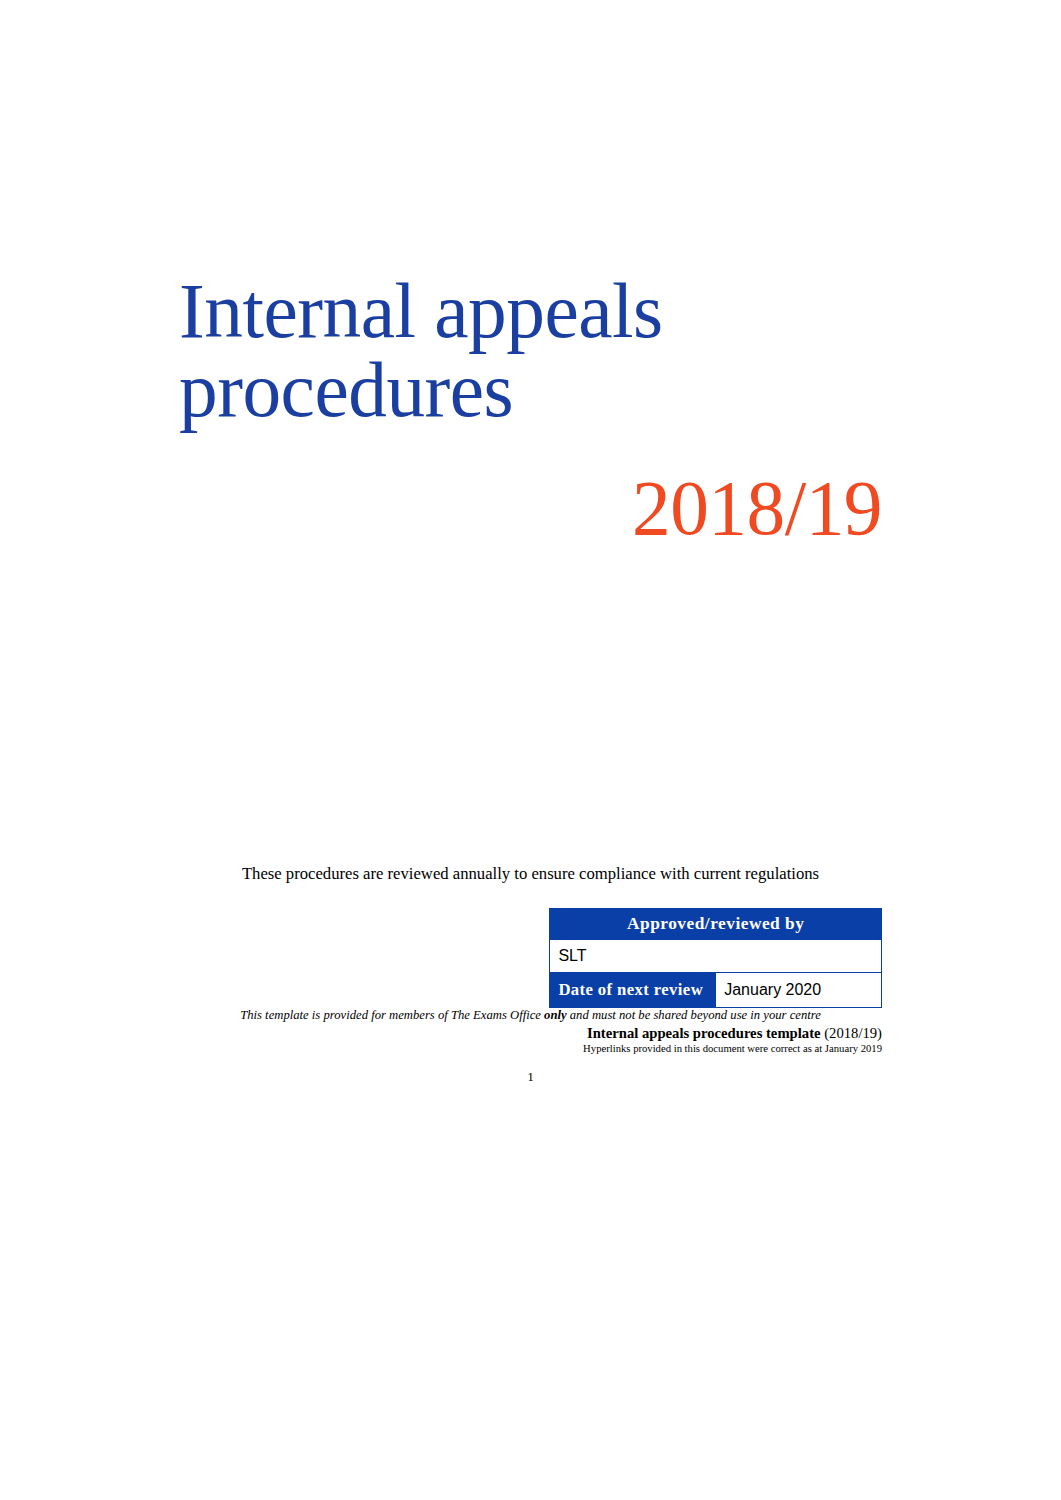Internal appeals
procedures
2018/19
These procedures are reviewed annually to ensure compliance with current regulations
| Approved/reviewed by |
| --- |
| SLT |
| Date of next review | January 2020 |
This template is provided for members of The Exams Office only and must not be shared beyond use in your centre
Internal appeals procedures template (2018/19)
Hyperlinks provided in this document were correct as at January 2019
1